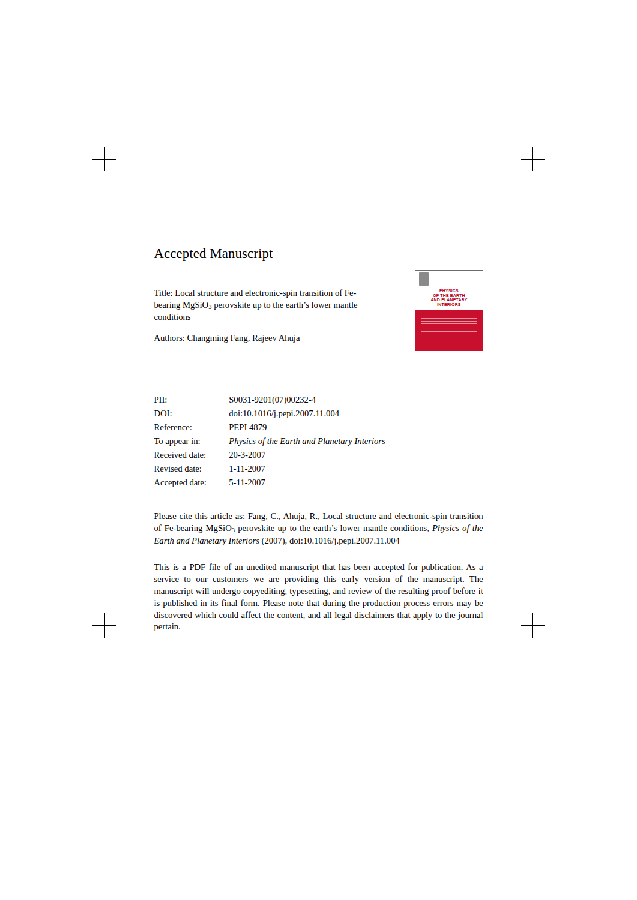Accepted Manuscript
PHYSICS
OF THE EARTH
AND PLANETARY
INTERIORS
Title: Local structure and electronic-spin transition of Fe-bearing MgSiO3 perovskite up to the earth’s lower mantle conditions
Authors: Changming Fang, Rajeev Ahuja
| PII: | S0031-9201(07)00232-4 |
| DOI: | doi:10.1016/j.pepi.2007.11.004 |
| Reference: | PEPI 4879 |
| To appear in: | Physics of the Earth and Planetary Interiors |
| Received date: | 20-3-2007 |
| Revised date: | 1-11-2007 |
| Accepted date: | 5-11-2007 |
Please cite this article as: Fang, C., Ahuja, R., Local structure and electronic-spin transition of Fe-bearing MgSiO3 perovskite up to the earth’s lower mantle conditions, Physics of the Earth and Planetary Interiors (2007), doi:10.1016/j.pepi.2007.11.004
This is a PDF file of an unedited manuscript that has been accepted for publication. As a service to our customers we are providing this early version of the manuscript. The manuscript will undergo copyediting, typesetting, and review of the resulting proof before it is published in its final form. Please note that during the production process errors may be discovered which could affect the content, and all legal disclaimers that apply to the journal pertain.